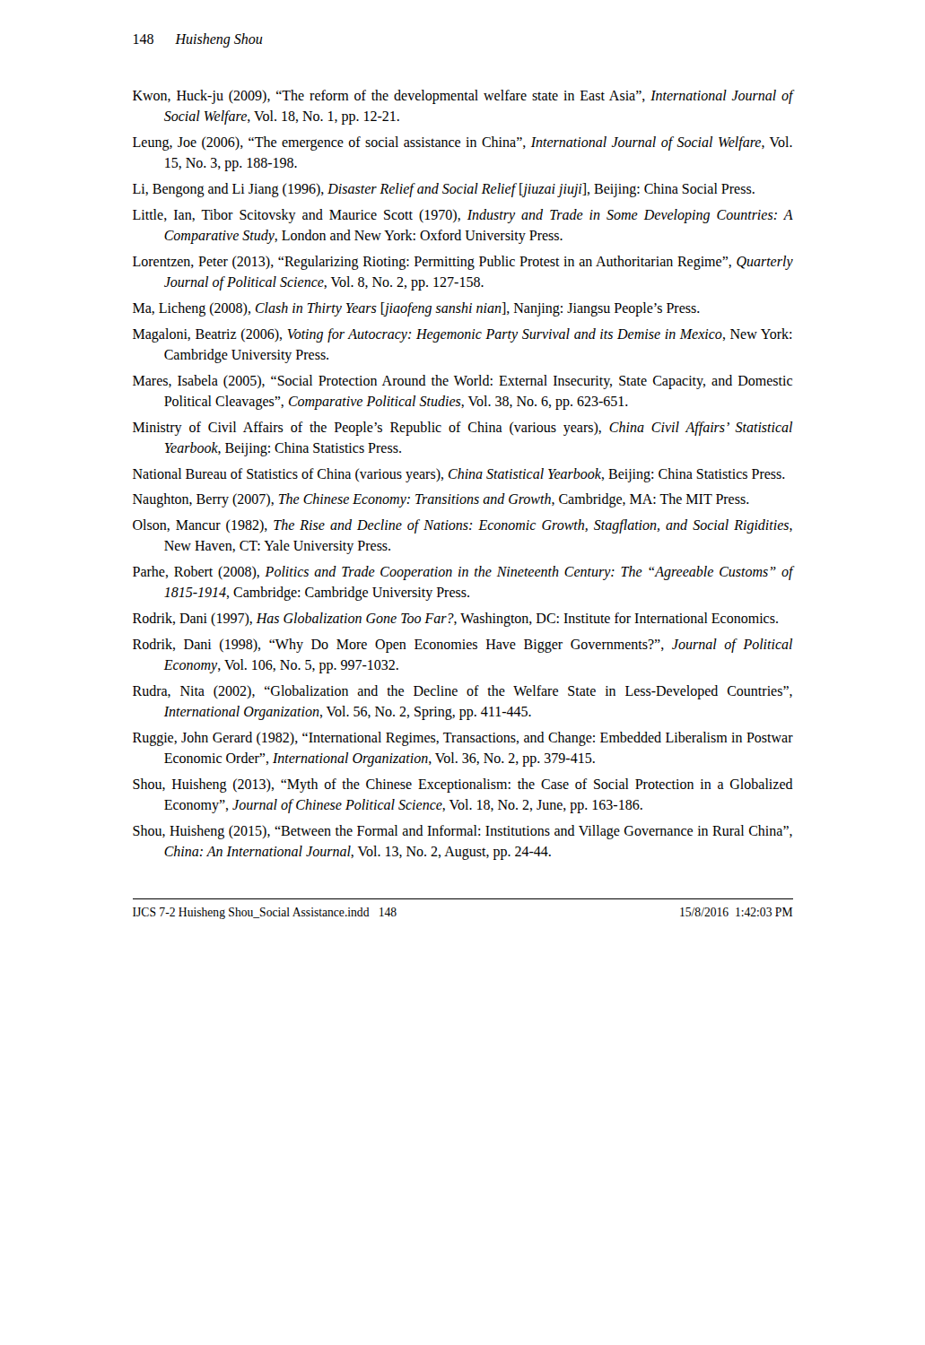148 Huisheng Shou
Kwon, Huck-ju (2009), “The reform of the developmental welfare state in East Asia”, International Journal of Social Welfare, Vol. 18, No. 1, pp. 12-21.
Leung, Joe (2006), “The emergence of social assistance in China”, International Journal of Social Welfare, Vol. 15, No. 3, pp. 188-198.
Li, Bengong and Li Jiang (1996), Disaster Relief and Social Relief [jiuzai jiuji], Beijing: China Social Press.
Little, Ian, Tibor Scitovsky and Maurice Scott (1970), Industry and Trade in Some Developing Countries: A Comparative Study, London and New York: Oxford University Press.
Lorentzen, Peter (2013), “Regularizing Rioting: Permitting Public Protest in an Authoritarian Regime”, Quarterly Journal of Political Science, Vol. 8, No. 2, pp. 127-158.
Ma, Licheng (2008), Clash in Thirty Years [jiaofeng sanshi nian], Nanjing: Jiangsu People’s Press.
Magaloni, Beatriz (2006), Voting for Autocracy: Hegemonic Party Survival and its Demise in Mexico, New York: Cambridge University Press.
Mares, Isabela (2005), “Social Protection Around the World: External Insecurity, State Capacity, and Domestic Political Cleavages”, Comparative Political Studies, Vol. 38, No. 6, pp. 623-651.
Ministry of Civil Affairs of the People’s Republic of China (various years), China Civil Affairs’ Statistical Yearbook, Beijing: China Statistics Press.
National Bureau of Statistics of China (various years), China Statistical Yearbook, Beijing: China Statistics Press.
Naughton, Berry (2007), The Chinese Economy: Transitions and Growth, Cambridge, MA: The MIT Press.
Olson, Mancur (1982), The Rise and Decline of Nations: Economic Growth, Stagflation, and Social Rigidities, New Haven, CT: Yale University Press.
Parhe, Robert (2008), Politics and Trade Cooperation in the Nineteenth Century: The “Agreeable Customs” of 1815-1914, Cambridge: Cambridge University Press.
Rodrik, Dani (1997), Has Globalization Gone Too Far?, Washington, DC: Institute for International Economics.
Rodrik, Dani (1998), “Why Do More Open Economies Have Bigger Governments?”, Journal of Political Economy, Vol. 106, No. 5, pp. 997-1032.
Rudra, Nita (2002), “Globalization and the Decline of the Welfare State in Less-Developed Countries”, International Organization, Vol. 56, No. 2, Spring, pp. 411-445.
Ruggie, John Gerard (1982), “International Regimes, Transactions, and Change: Embedded Liberalism in Postwar Economic Order”, International Organization, Vol. 36, No. 2, pp. 379-415.
Shou, Huisheng (2013), “Myth of the Chinese Exceptionalism: the Case of Social Protection in a Globalized Economy”, Journal of Chinese Political Science, Vol. 18, No. 2, June, pp. 163-186.
Shou, Huisheng (2015), “Between the Formal and Informal: Institutions and Village Governance in Rural China”, China: An International Journal, Vol. 13, No. 2, August, pp. 24-44.
IJCS 7-2 Huisheng Shou_Social Assistance.indd 148 15/8/2016 1:42:03 PM